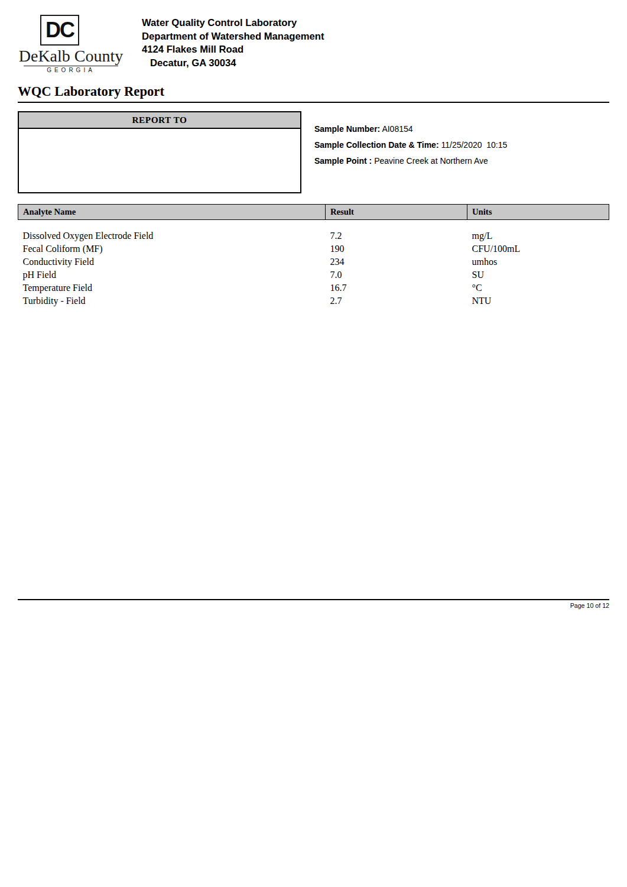DC
DeKalb County
GEORGIA
Water Quality Control Laboratory
Department of Watershed Management
4124 Flakes Mill Road
Decatur, GA 30034
WQC Laboratory Report
| REPORT TO |
Sample Number: AI08154
Sample Collection Date & Time: 11/25/2020 10:15
Sample Point : Peavine Creek at Northern Ave
| Analyte Name | Result | Units |
| --- | --- | --- |
| Dissolved Oxygen Electrode Field | 7.2 | mg/L |
| Fecal Coliform (MF) | 190 | CFU/100mL |
| Conductivity Field | 234 | umhos |
| pH Field | 7.0 | SU |
| Temperature Field | 16.7 | °C |
| Turbidity - Field | 2.7 | NTU |
Page 10 of 12